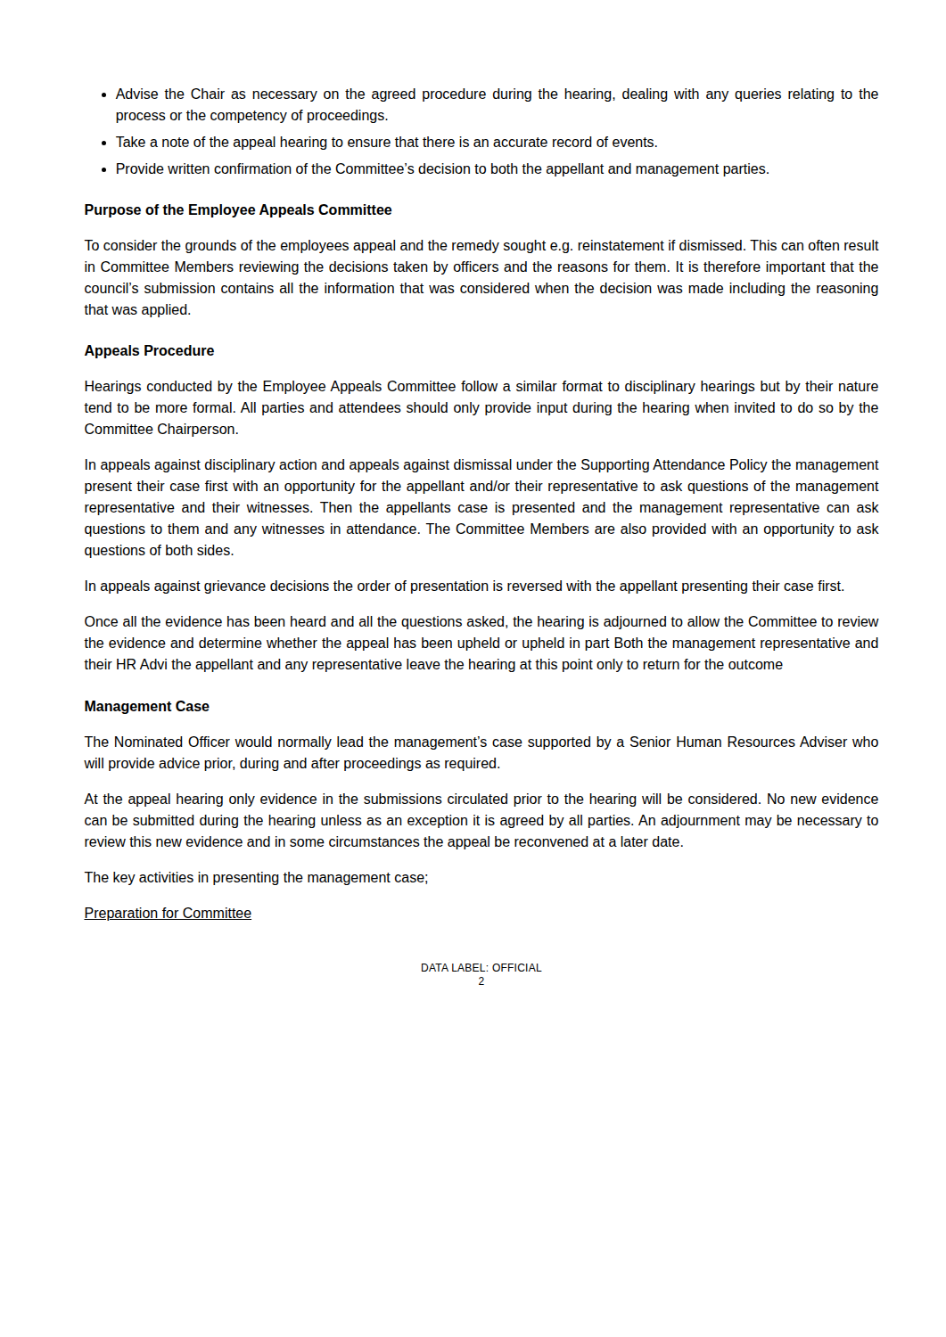Advise the Chair as necessary on the agreed procedure during the hearing, dealing with any queries relating to the process or the competency of proceedings.
Take a note of the appeal hearing to ensure that there is an accurate record of events.
Provide written confirmation of the Committee’s decision to both the appellant and management parties.
Purpose of the Employee Appeals Committee
To consider the grounds of the employees appeal and the remedy sought e.g. reinstatement if dismissed. This can often result in Committee Members reviewing the decisions taken by officers and the reasons for them. It is therefore important that the council’s submission contains all the information that was considered when the decision was made including the reasoning that was applied.
Appeals Procedure
Hearings conducted by the Employee Appeals Committee follow a similar format to disciplinary hearings but by their nature tend to be more formal. All parties and attendees should only provide input during the hearing when invited to do so by the Committee Chairperson.
In appeals against disciplinary action and appeals against dismissal under the Supporting Attendance Policy the management present their case first with an opportunity for the appellant and/or their representative to ask questions of the management representative and their witnesses. Then the appellants case is presented and the management representative can ask questions to them and any witnesses in attendance. The Committee Members are also provided with an opportunity to ask questions of both sides.
In appeals against grievance decisions the order of presentation is reversed with the appellant presenting their case first.
Once all the evidence has been heard and all the questions asked, the hearing is adjourned to allow the Committee to review the evidence and determine whether the appeal has been upheld or upheld in part Both the management representative and their HR Advi the appellant and any representative leave the hearing at this point only to return for the outcome
Management Case
The Nominated Officer would normally lead the management’s case supported by a Senior Human Resources Adviser who will provide advice prior, during and after proceedings as required.
At the appeal hearing only evidence in the submissions circulated prior to the hearing will be considered. No new evidence can be submitted during the hearing unless as an exception it is agreed by all parties. An adjournment may be necessary to review this new evidence and in some circumstances the appeal be reconvened at a later date.
The key activities in presenting the management case;
Preparation for Committee
DATA LABEL: OFFICIAL
2